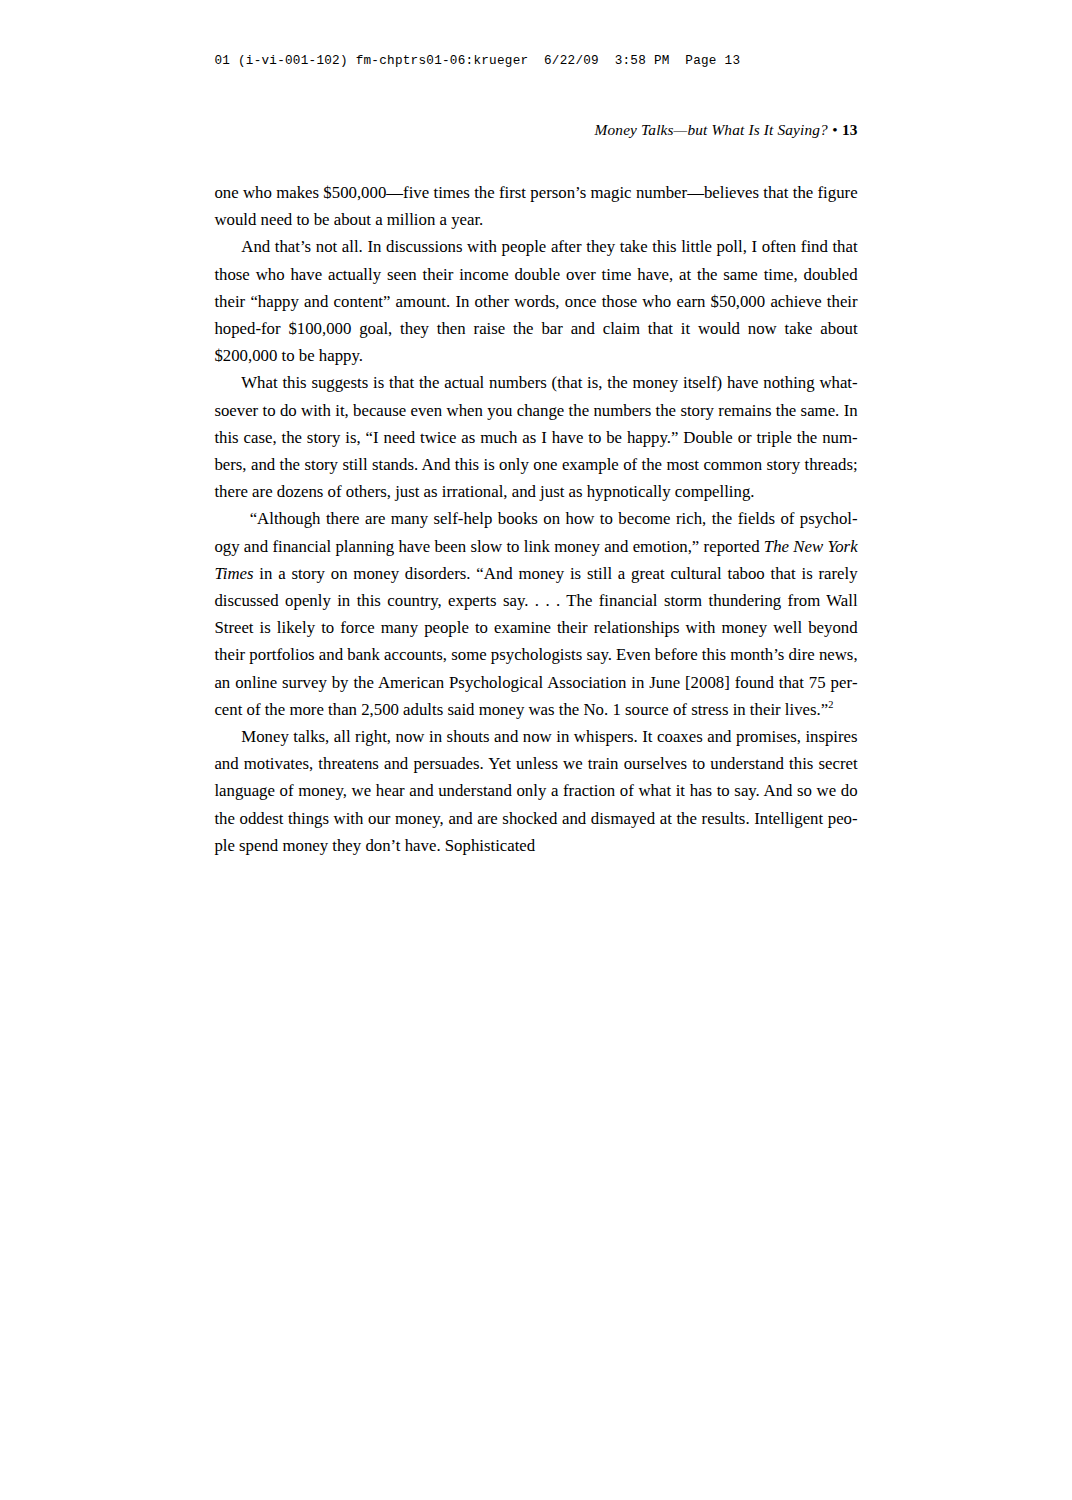01 (i-vi-001-102) fm-chptrs01-06:krueger 6/22/09 3:58 PM Page 13
Money Talks—but What Is It Saying?•13
one who makes $500,000—five times the first person’s magic number—believes that the figure would need to be about a million a year.
And that’s not all. In discussions with people after they take this little poll, I often find that those who have actually seen their income double over time have, at the same time, doubled their “happy and content” amount. In other words, once those who earn $50,000 achieve their hoped-for $100,000 goal, they then raise the bar and claim that it would now take about $200,000 to be happy.
What this suggests is that the actual numbers (that is, the money itself) have nothing whatsoever to do with it, because even when you change the numbers the story remains the same. In this case, the story is, “I need twice as much as I have to be happy.” Double or triple the numbers, and the story still stands. And this is only one example of the most common story threads; there are dozens of others, just as irrational, and just as hypnotically compelling.
“Although there are many self-help books on how to become rich, the fields of psychology and financial planning have been slow to link money and emotion,” reported The New York Times in a story on money disorders. “And money is still a great cultural taboo that is rarely discussed openly in this country, experts say. . . . The financial storm thundering from Wall Street is likely to force many people to examine their relationships with money well beyond their portfolios and bank accounts, some psychologists say. Even before this month’s dire news, an online survey by the American Psychological Association in June [2008] found that 75 percent of the more than 2,500 adults said money was the No. 1 source of stress in their lives.”2
Money talks, all right, now in shouts and now in whispers. It coaxes and promises, inspires and motivates, threatens and persuades. Yet unless we train ourselves to understand this secret language of money, we hear and understand only a fraction of what it has to say. And so we do the oddest things with our money, and are shocked and dismayed at the results. Intelligent people spend money they don’t have. Sophisticated